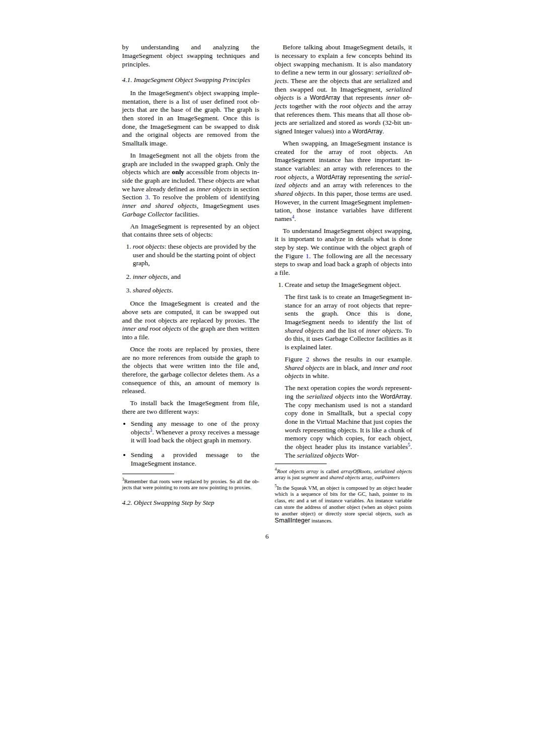by understanding and analyzing the ImageSegment object swapping techniques and principles.
4.1. ImageSegment Object Swapping Principles
In the ImageSegment's object swapping implementation, there is a list of user defined root objects that are the base of the graph. The graph is then stored in an ImageSegment. Once this is done, the ImageSegment can be swapped to disk and the original objects are removed from the Smalltalk image.
In ImageSegment not all the objets from the graph are included in the swapped graph. Only the objects which are only accessible from objects inside the graph are included. These objects are what we have already defined as inner objects in section Section 3. To resolve the problem of identifying inner and shared objects, ImageSegment uses Garbage Collector facilities.
An ImageSegment is represented by an object that contains three sets of objects:
root objects: these objects are provided by the user and should be the starting point of object graph,
inner objects, and
shared objects.
Once the ImageSegment is created and the above sets are computed, it can be swapped out and the root objects are replaced by proxies. The inner and root objects of the graph are then written into a file.
Once the roots are replaced by proxies, there are no more references from outside the graph to the objects that were written into the file and, therefore, the garbage collector deletes them. As a consequence of this, an amount of memory is released.
To install back the ImageSegment from file, there are two different ways:
Sending any message to one of the proxy objects3. Whenever a proxy receives a message it will load back the object graph in memory.
Sending a provided message to the ImageSegment instance.
3 Remember that roots were replaced by proxies. So all the objects that were pointing to roots are now pointing to proxies.
4.2. Object Swapping Step by Step
Before talking about ImageSegment details, it is necessary to explain a few concepts behind its object swapping mechanism. It is also mandatory to define a new term in our glossary: serialized objects. These are the objects that are serialized and then swapped out. In ImageSegment, serialized objects is a WordArray that represents inner objects together with the root objects and the array that references them. This means that all those objects are serialized and stored as words (32-bit unsigned Integer values) into a WordArray.
When swapping, an ImageSegment instance is created for the array of root objects. An ImageSegment instance has three important instance variables: an array with references to the root objects, a WordArray representing the serialized objects and an array with references to the shared objects. In this paper, those terms are used. However, in the current ImageSegment implementation, those instance variables have different names4.
To understand ImageSegment object swapping, it is important to analyze in details what is done step by step. We continue with the object graph of the Figure 1. The following are all the necessary steps to swap and load back a graph of objects into a file.
Create and setup the ImageSegment object.
The first task is to create an ImageSegment instance for an array of root objects that represents the graph. Once this is done, ImageSegment needs to identify the list of shared objects and the list of inner objects. To do this, it uses Garbage Collector facilities as it is explained later.
Figure 2 shows the results in our example. Shared objects are in black, and inner and root objects in white.
The next operation copies the words representing the serialized objects into the WordArray. The copy mechanism used is not a standard copy done in Smalltalk, but a special copy done in the Virtual Machine that just copies the words representing objects. It is like a chunk of memory copy which copies, for each object, the object header plus its instance variables5. The serialized objects Wor-
4 Root objects array is called arrayOfRoots, serialized objects array is just segment and shared objects array, outPointers
5 In the Squeak VM, an object is composed by an object header which is a sequence of bits for the GC, hash, pointer to its class, etc and a set of instance variables. An instance variable can store the address of another object (when an object points to another object) or directly store special objects, such as SmallInteger instances.
6